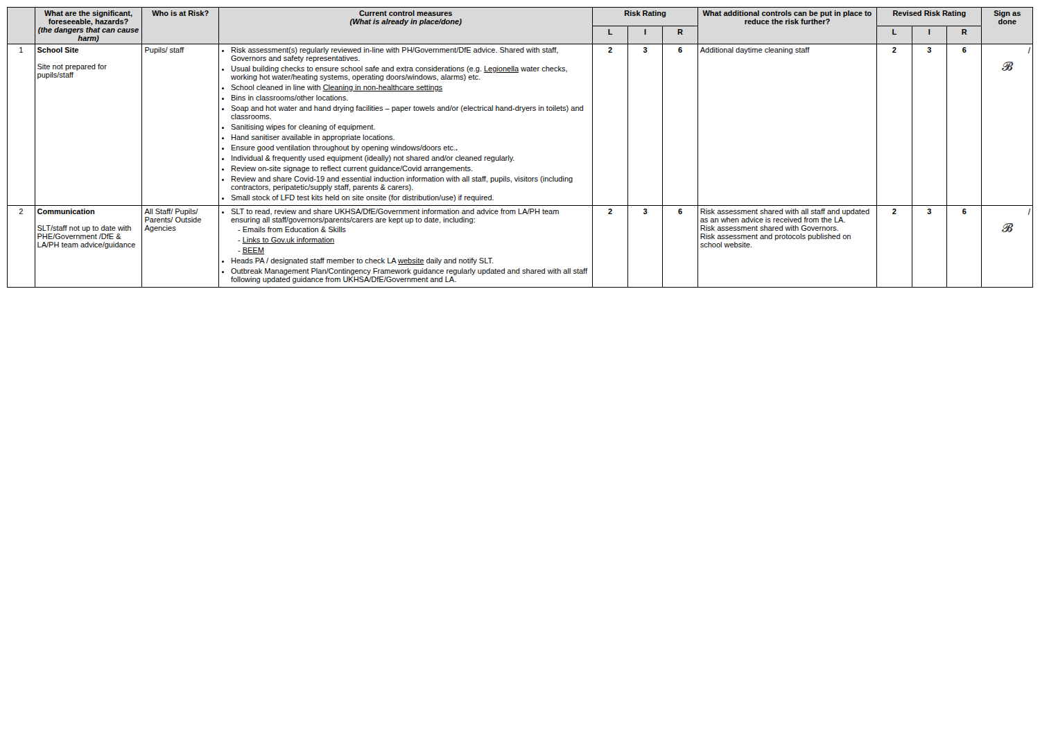| | What are the significant, foreseeable, hazards? (the dangers that can cause harm) | Who is at Risk? | Current control measures (What is already in place/done) | Risk Rating | What additional controls can be put in place to reduce the risk further? | Revised Risk Rating | Sign as done |
| --- | --- | --- | --- | --- | --- | --- | --- |
| L | I | R | L | I | R |
| 1 | School Site Site not prepared for pupils/staff | Pupils/ staff | Risk assessment(s) regularly reviewed in-line with PH/Government/DfE advice. Shared with staff, Governors and safety representatives. Usual building checks to ensure school safe and extra considerations (e.g. Legionella water checks, working hot water/heating systems, operating doors/windows, alarms) etc. School cleaned in line with Cleaning in non-healthcare settings Bins in classrooms/other locations. Soap and hot water and hand drying facilities – paper towels and/or (electrical hand-dryers in toilets) and classrooms. Sanitising wipes for cleaning of equipment. Hand sanitiser available in appropriate locations. Ensure good ventilation throughout by opening windows/doors etc. . Individual & frequently used equipment (ideally) not shared and/or cleaned regularly. Review on-site signage to reflect current guidance/Covid arrangements. Review and share Covid-19 and essential induction information with all staff, pupils, visitors (including contractors, peripatetic/supply staff, parents & carers). Small stock of LFD test kits held on site onsite (for distribution/use) if required. | 2 | 3 | 6 | Additional daytime cleaning staff | 2 | 3 | 6 | / 𝓑 |
| 2 | Communication SLT/staff not up to date with PHE/Government /DfE & LA/PH team advice/guidance | All Staff/ Pupils/ Parents/ Outside Agencies | SLT to read, review and share UKHSA/DfE/Government information and advice from LA/PH team ensuring all staff/governors/parents/carers are kept up to date, including: Emails from Education & Skills Links to Gov.uk information BEEM Heads PA / designated staff member to check LA website daily and notify SLT. Outbreak Management Plan/Contingency Framework guidance regularly updated and shared with all staff following updated guidance from UKHSA/DfE/Government and LA. | 2 | 3 | 6 | Risk assessment shared with all staff and updated as an when advice is received from the LA. Risk assessment shared with Governors. Risk assessment and protocols published on school website. | 2 | 3 | 6 | / 𝓑 |